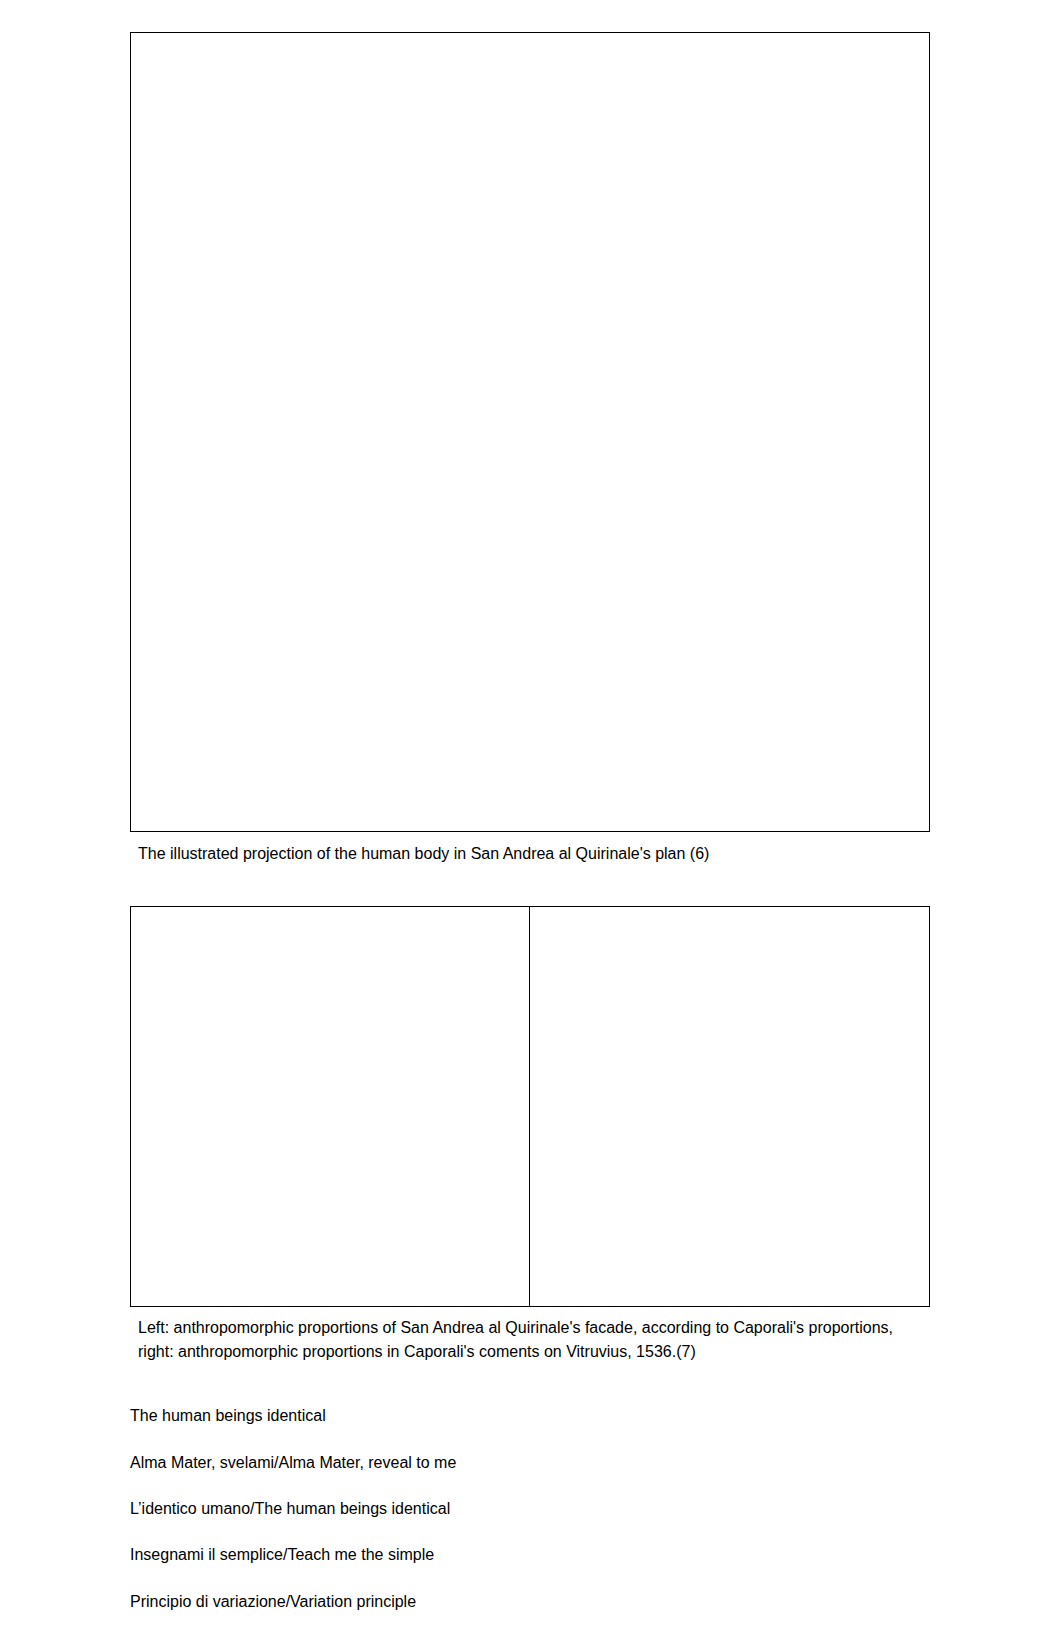The illustrated projection of the human body in San Andrea al Quirinale's plan (6)
Left: anthropomorphic proportions of San Andrea al Quirinale's facade, according to Caporali's proportions, right: anthropomorphic proportions in Caporali's coments on Vitruvius, 1536.(7)
The human beings identical
Alma Mater, svelami/Alma Mater, reveal to me
L’identico umano/The human beings identical
Insegnami il semplice/Teach me the simple
Principio di variazione/Variation principle